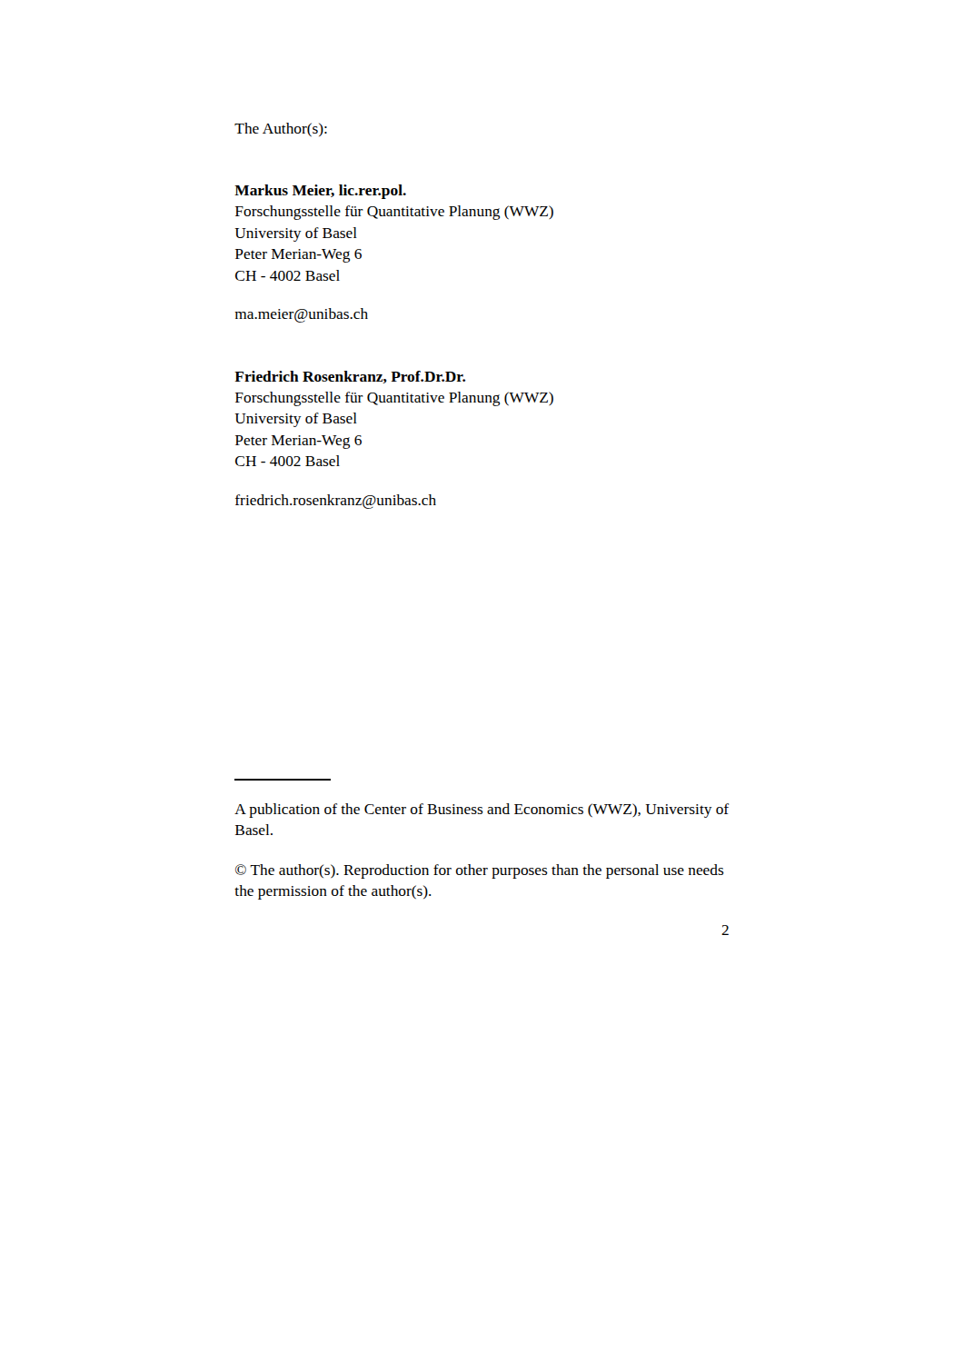The Author(s):
Markus Meier, lic.rer.pol.
Forschungsstelle für Quantitative Planung (WWZ)
University of Basel
Peter Merian-Weg 6
CH - 4002 Basel
ma.meier@unibas.ch
Friedrich Rosenkranz, Prof.Dr.Dr.
Forschungsstelle für Quantitative Planung (WWZ)
University of Basel
Peter Merian-Weg 6
CH - 4002 Basel
friedrich.rosenkranz@unibas.ch
A publication of the Center of Business and Economics (WWZ), University of Basel.
© The author(s). Reproduction for other purposes than the personal use needs the permission of the author(s).
2